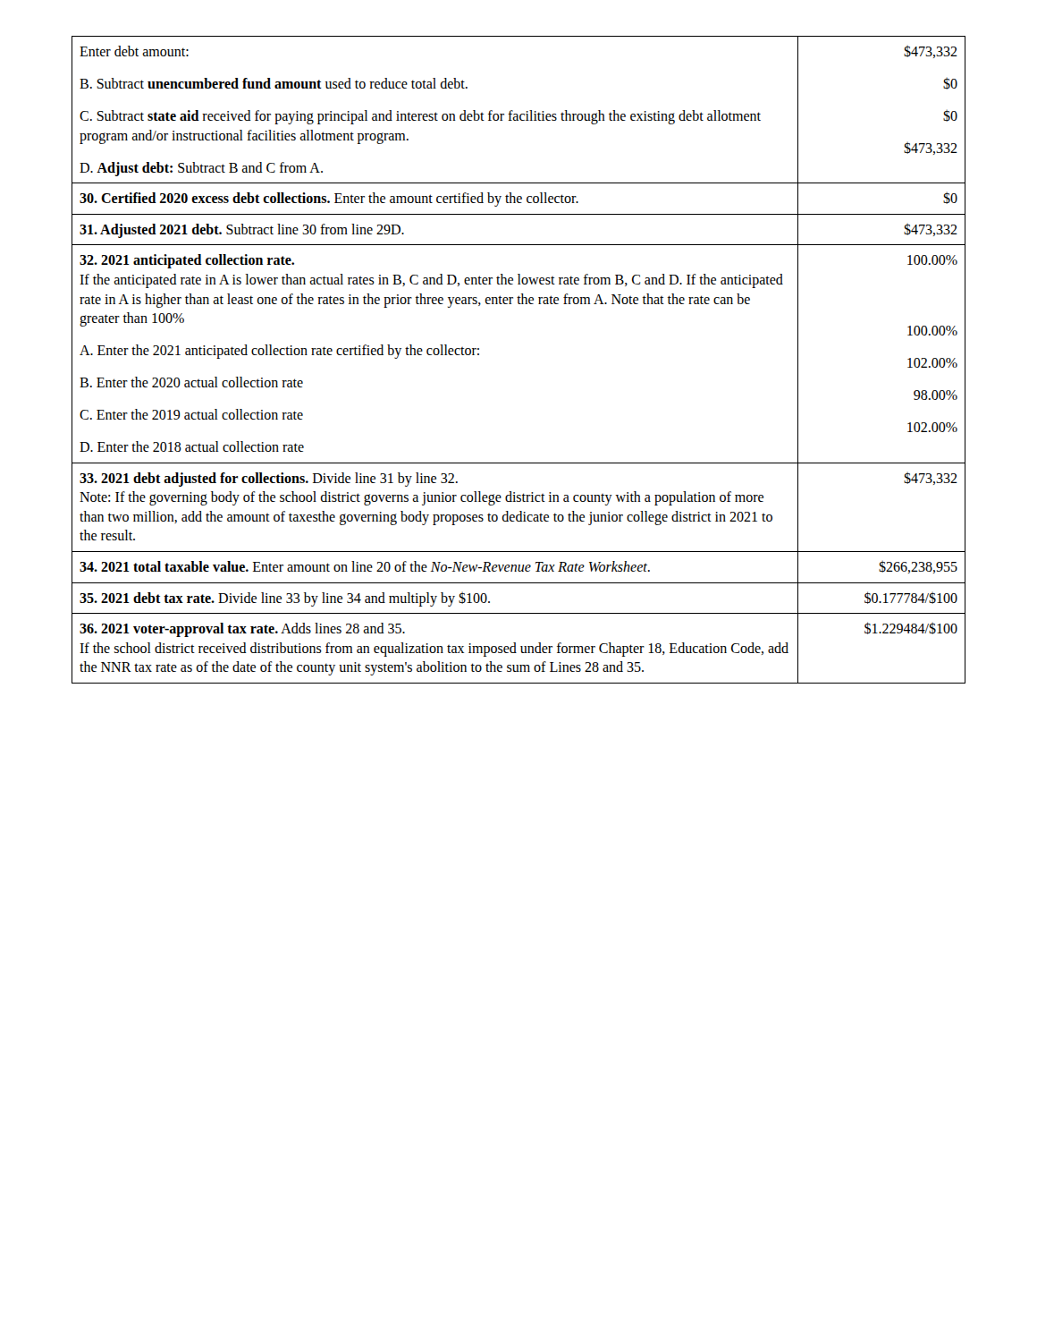| Enter debt amount: B. Subtract unencumbered fund amount used to reduce total debt. C. Subtract state aid received for paying principal and interest on debt for facilities through the existing debt allotment program and/or instructional facilities allotment program. D. Adjust debt: Subtract B and C from A. | $473,332 $0 $0 $473,332 |
| 30. Certified 2020 excess debt collections. Enter the amount certified by the collector. | $0 |
| 31. Adjusted 2021 debt. Subtract line 30 from line 29D. | $473,332 |
| 32. 2021 anticipated collection rate. If the anticipated rate in A is lower than actual rates in B, C and D, enter the lowest rate from B, C and D. If the anticipated rate in A is higher than at least one of the rates in the prior three years, enter the rate from A. Note that the rate can be greater than 100% A. Enter the 2021 anticipated collection rate certified by the collector: B. Enter the 2020 actual collection rate C. Enter the 2019 actual collection rate D. Enter the 2018 actual collection rate | 100.00% 100.00% 102.00% 98.00% 102.00% |
| 33. 2021 debt adjusted for collections. Divide line 31 by line 32. Note: If the governing body of the school district governs a junior college district in a county with a population of more than two million, add the amount of taxesthe governing body proposes to dedicate to the junior college district in 2021 to the result. | $473,332 |
| 34. 2021 total taxable value. Enter amount on line 20 of the No-New-Revenue Tax Rate Worksheet . | $266,238,955 |
| 35. 2021 debt tax rate. Divide line 33 by line 34 and multiply by $100. | $0.177784/$100 |
| 36. 2021 voter-approval tax rate. Adds lines 28 and 35. If the school district received distributions from an equalization tax imposed under former Chapter 18, Education Code, add the NNR tax rate as of the date of the county unit system's abolition to the sum of Lines 28 and 35. | $1.229484/$100 |